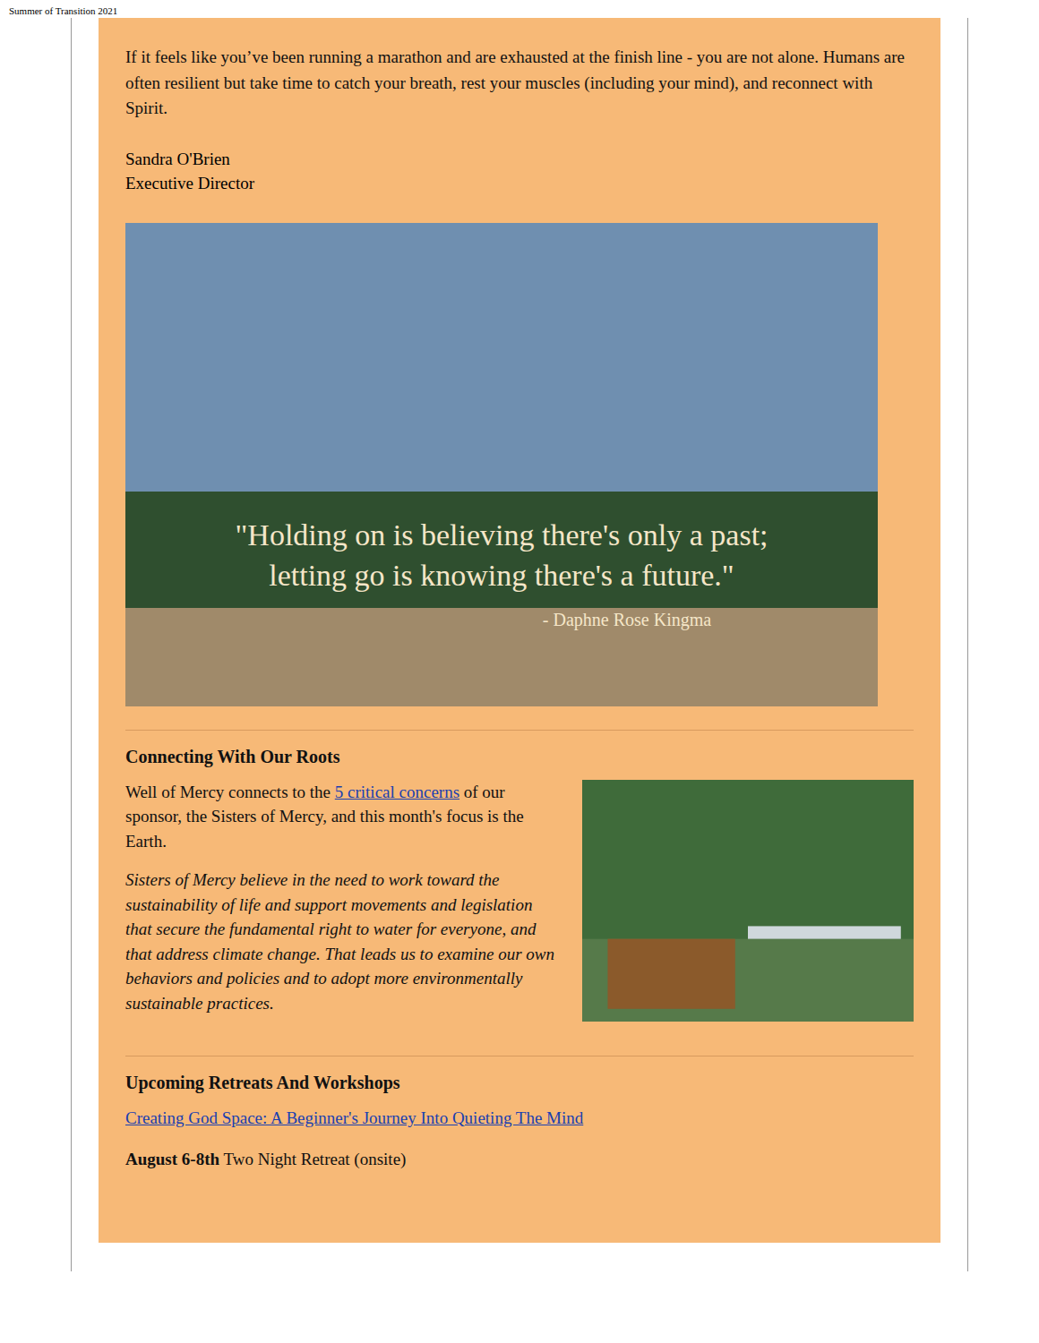Summer of Transition 2021
If it feels like you’ve been running a marathon and are exhausted at the finish line - you are not alone. Humans are often resilient but take time to catch your breath, rest your muscles (including your mind), and reconnect with Spirit.
Sandra O'Brien
Executive Director
Connecting With Our Roots
Well of Mercy connects to the 5 critical concerns of our sponsor, the Sisters of Mercy, and this month's focus is the Earth.
Sisters of Mercy believe in the need to work toward the sustainability of life and support movements and legislation that secure the fundamental right to water for everyone, and that address climate change. That leads us to examine our own behaviors and policies and to adopt more environmentally sustainable practices.
Upcoming Retreats And Workshops
Creating God Space: A Beginner's Journey Into Quieting The Mind
August 6-8th Two Night Retreat (onsite)